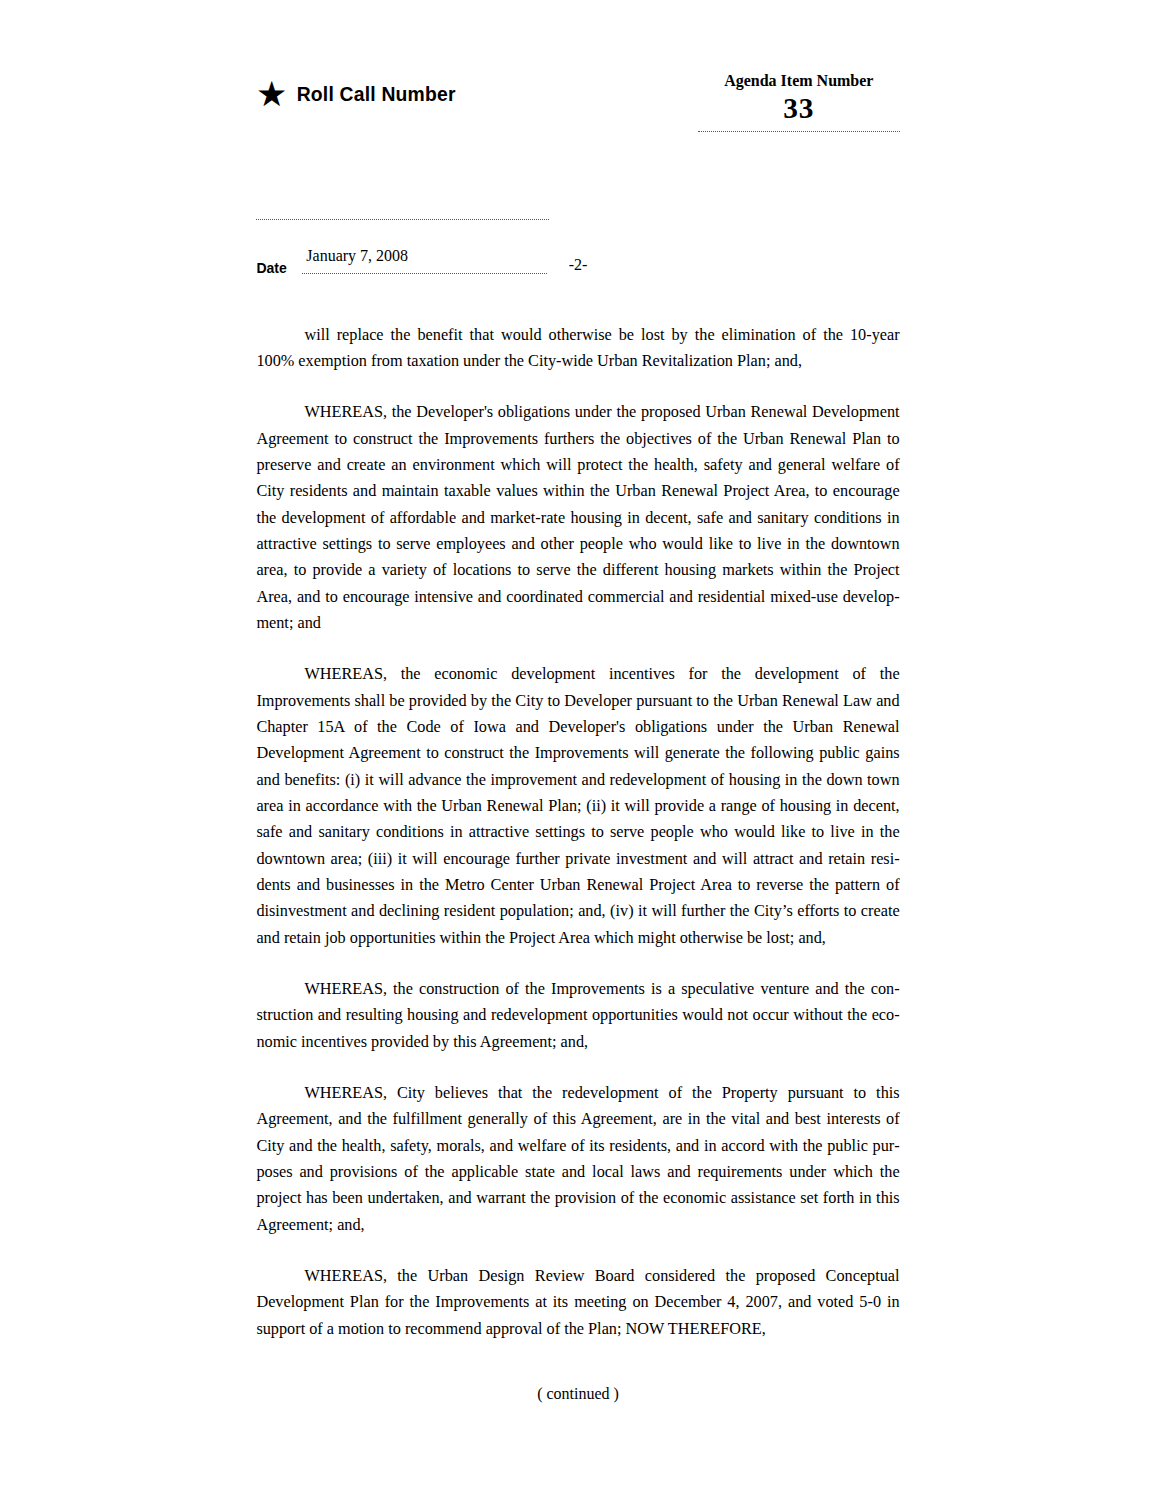★
Roll Call Number
Agenda Item Number
33
Date
January 7, 2008
-2-
will replace the benefit that would otherwise be lost by the elimination of the 10-year 100% exemption from taxation under the City-wide Urban Revitalization Plan; and,
WHEREAS, the Developer's obligations under the proposed Urban Renewal Development Agreement to construct the Improvements furthers the objectives of the Urban Renewal Plan to preserve and create an environment which will protect the health, safety and general welfare of City residents and maintain taxable values within the Urban Renewal Project Area, to encourage the development of affordable and market-rate housing in decent, safe and sanitary conditions in attractive settings to serve employees and other people who would like to live in the downtown area, to provide a variety of locations to serve the different housing markets within the Project Area, and to encourage intensive and coordinated commercial and residential mixed-use development; and
WHEREAS, the economic development incentives for the development of the Improvements shall be provided by the City to Developer pursuant to the Urban Renewal Law and Chapter 15A of the Code of Iowa and Developer's obligations under the Urban Renewal Development Agreement to construct the Improvements will generate the following public gains and benefits: (i) it will advance the improvement and redevelopment of housing in the down town area in accordance with the Urban Renewal Plan; (ii) it will provide a range of housing in decent, safe and sanitary conditions in attractive settings to serve people who would like to live in the downtown area; (iii) it will encourage further private investment and will attract and retain residents and businesses in the Metro Center Urban Renewal Project Area to reverse the pattern of disinvestment and declining resident population; and, (iv) it will further the City’s efforts to create and retain job opportunities within the Project Area which might otherwise be lost; and,
WHEREAS, the construction of the Improvements is a speculative venture and the construction and resulting housing and redevelopment opportunities would not occur without the economic incentives provided by this Agreement; and,
WHEREAS, City believes that the redevelopment of the Property pursuant to this Agreement, and the fulfillment generally of this Agreement, are in the vital and best interests of City and the health, safety, morals, and welfare of its residents, and in accord with the public purposes and provisions of the applicable state and local laws and requirements under which the project has been undertaken, and warrant the provision of the economic assistance set forth in this Agreement; and,
WHEREAS, the Urban Design Review Board considered the proposed Conceptual Development Plan for the Improvements at its meeting on December 4, 2007, and voted 5-0 in support of a motion to recommend approval of the Plan; NOW THEREFORE,
( continued )